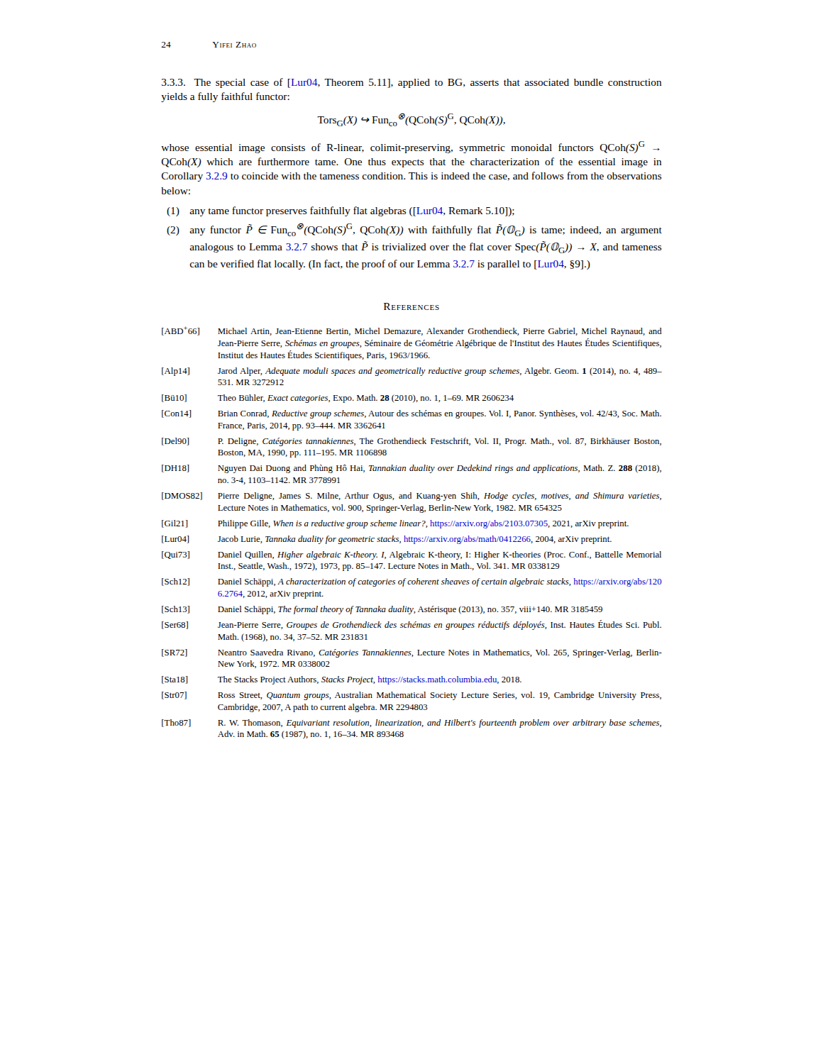24 Yifei Zhao
3.3.3. The special case of [Lur04, Theorem 5.11], applied to BG, asserts that associated bundle construction yields a fully faithful functor:
TorsG(X) ↪ Funco⊗(QCoh(S)G, QCoh(X)),
whose essential image consists of R-linear, colimit-preserving, symmetric monoidal functors QCoh(S)G → QCoh(X) which are furthermore tame. One thus expects that the characterization of the essential image in Corollary 3.2.9 to coincide with the tameness condition. This is indeed the case, and follows from the observations below:
(1) any tame functor preserves faithfully flat algebras ([Lur04, Remark 5.10]);
(2) any functor P̃ ∈ Funco⊗(QCoh(S)G, QCoh(X)) with faithfully flat P̃(𝕆G) is tame; indeed, an argument analogous to Lemma 3.2.7 shows that P̃ is trivialized over the flat cover Spec(P̃(𝕆G)) → X, and tameness can be verified flat locally. (In fact, the proof of our Lemma 3.2.7 is parallel to [Lur04, §9].)
References
[ABD+66]
Michael Artin, Jean-Etienne Bertin, Michel Demazure, Alexander Grothendieck, Pierre Gabriel, Michel Raynaud, and Jean-Pierre Serre, Schémas en groupes, Séminaire de Géométrie Algébrique de l'Institut des Hautes Études Scientifiques, Institut des Hautes Études Scientifiques, Paris, 1963/1966.
[Alp14]
Jarod Alper, Adequate moduli spaces and geometrically reductive group schemes, Algebr. Geom. 1 (2014), no. 4, 489–531. MR 3272912
[Bü10]
Theo Bühler, Exact categories, Expo. Math. 28 (2010), no. 1, 1–69. MR 2606234
[Con14]
Brian Conrad, Reductive group schemes, Autour des schémas en groupes. Vol. I, Panor. Synthèses, vol. 42/43, Soc. Math. France, Paris, 2014, pp. 93–444. MR 3362641
[Del90]
P. Deligne, Catégories tannakiennes, The Grothendieck Festschrift, Vol. II, Progr. Math., vol. 87, Birkhäuser Boston, Boston, MA, 1990, pp. 111–195. MR 1106898
[DH18]
Nguyen Dai Duong and Phùng Hô Hai, Tannakian duality over Dedekind rings and applications, Math. Z. 288 (2018), no. 3-4, 1103–1142. MR 3778991
[DMOS82]
Pierre Deligne, James S. Milne, Arthur Ogus, and Kuang-yen Shih, Hodge cycles, motives, and Shimura varieties, Lecture Notes in Mathematics, vol. 900, Springer-Verlag, Berlin-New York, 1982. MR 654325
[Gil21]
Philippe Gille, When is a reductive group scheme linear?, https://arxiv.org/abs/2103.07305, 2021, arXiv preprint.
[Lur04]
Jacob Lurie, Tannaka duality for geometric stacks, https://arxiv.org/abs/math/0412266, 2004, arXiv preprint.
[Qui73]
Daniel Quillen, Higher algebraic K-theory. I, Algebraic K-theory, I: Higher K-theories (Proc. Conf., Battelle Memorial Inst., Seattle, Wash., 1972), 1973, pp. 85–147. Lecture Notes in Math., Vol. 341. MR 0338129
[Sch12]
Daniel Schäppi, A characterization of categories of coherent sheaves of certain algebraic stacks, https://arxiv.org/abs/1206.2764, 2012, arXiv preprint.
[Sch13]
Daniel Schäppi, The formal theory of Tannaka duality, Astérisque (2013), no. 357, viii+140. MR 3185459
[Ser68]
Jean-Pierre Serre, Groupes de Grothendieck des schémas en groupes réductifs déployés, Inst. Hautes Études Sci. Publ. Math. (1968), no. 34, 37–52. MR 231831
[SR72]
Neantro Saavedra Rivano, Catégories Tannakiennes, Lecture Notes in Mathematics, Vol. 265, Springer-Verlag, Berlin-New York, 1972. MR 0338002
[Sta18]
The Stacks Project Authors, Stacks Project, https://stacks.math.columbia.edu, 2018.
[Str07]
Ross Street, Quantum groups, Australian Mathematical Society Lecture Series, vol. 19, Cambridge University Press, Cambridge, 2007, A path to current algebra. MR 2294803
[Tho87]
R. W. Thomason, Equivariant resolution, linearization, and Hilbert's fourteenth problem over arbitrary base schemes, Adv. in Math. 65 (1987), no. 1, 16–34. MR 893468